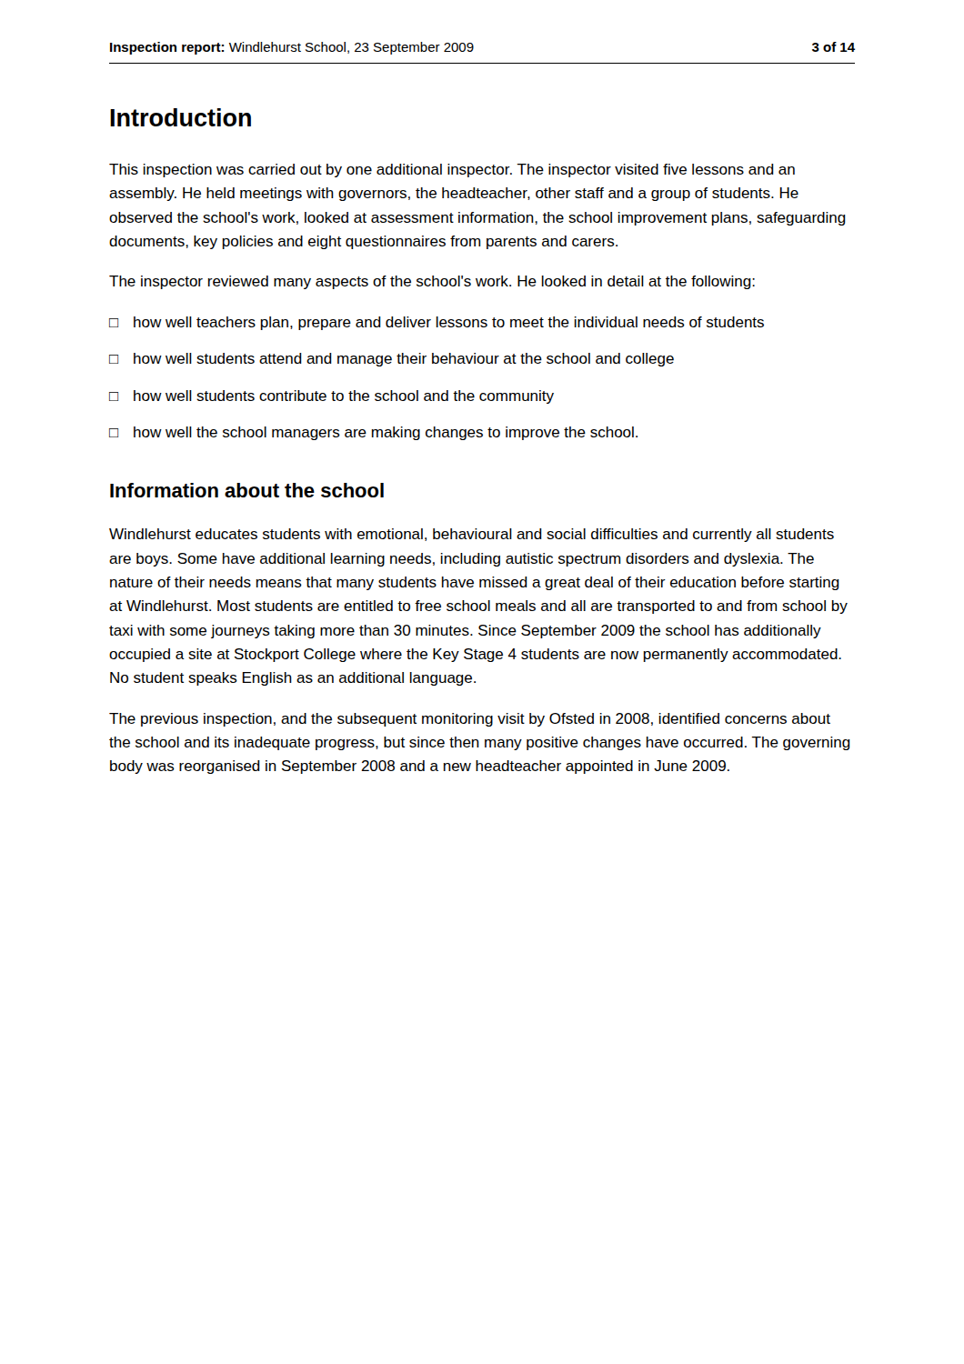Inspection report: Windlehurst School, 23 September 2009
3 of 14
Introduction
This inspection was carried out by one additional inspector. The inspector visited five lessons and an assembly. He held meetings with governors, the headteacher, other staff and a group of students. He observed the school's work, looked at assessment information, the school improvement plans, safeguarding documents, key policies and eight questionnaires from parents and carers.
The inspector reviewed many aspects of the school's work. He looked in detail at the following:
how well teachers plan, prepare and deliver lessons to meet the individual needs of students
how well students attend and manage their behaviour at the school and college
how well students contribute to the school and the community
how well the school managers are making changes to improve the school.
Information about the school
Windlehurst educates students with emotional, behavioural and social difficulties and currently all students are boys. Some have additional learning needs, including autistic spectrum disorders and dyslexia. The nature of their needs means that many students have missed a great deal of their education before starting at Windlehurst. Most students are entitled to free school meals and all are transported to and from school by taxi with some journeys taking more than 30 minutes. Since September 2009 the school has additionally occupied a site at Stockport College where the Key Stage 4 students are now permanently accommodated. No student speaks English as an additional language.
The previous inspection, and the subsequent monitoring visit by Ofsted in 2008, identified concerns about the school and its inadequate progress, but since then many positive changes have occurred. The governing body was reorganised in September 2008 and a new headteacher appointed in June 2009.